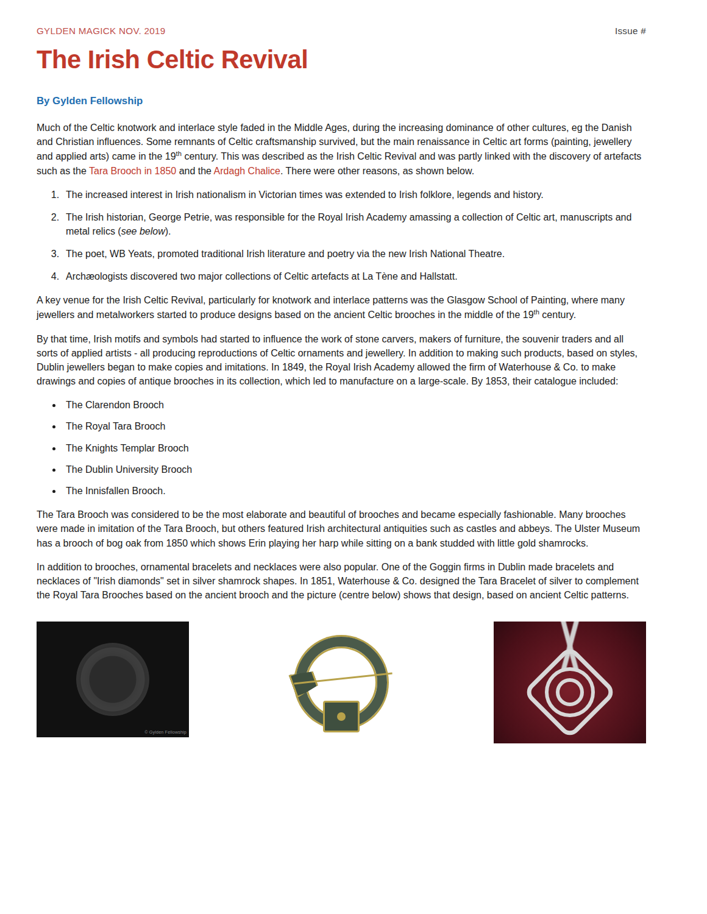GYLDEN MAGICK NOV. 2019 Issue #
The Irish Celtic Revival
By Gylden Fellowship
Much of the Celtic knotwork and interlace style faded in the Middle Ages, during the increasing dominance of other cultures, eg the Danish and Christian influences. Some remnants of Celtic craftsmanship survived, but the main renaissance in Celtic art forms (painting, jewellery and applied arts) came in the 19th century. This was described as the Irish Celtic Revival and was partly linked with the discovery of artefacts such as the Tara Brooch in 1850 and the Ardagh Chalice. There were other reasons, as shown below.
The increased interest in Irish nationalism in Victorian times was extended to Irish folklore, legends and history.
The Irish historian, George Petrie, was responsible for the Royal Irish Academy amassing a collection of Celtic art, manuscripts and metal relics (see below).
The poet, WB Yeats, promoted traditional Irish literature and poetry via the new Irish National Theatre.
Archæologists discovered two major collections of Celtic artefacts at La Tène and Hallstatt.
A key venue for the Irish Celtic Revival, particularly for knotwork and interlace patterns was the Glasgow School of Painting, where many jewellers and metalworkers started to produce designs based on the ancient Celtic brooches in the middle of the 19th century.
By that time, Irish motifs and symbols had started to influence the work of stone carvers, makers of furniture, the souvenir traders and all sorts of applied artists - all producing reproductions of Celtic ornaments and jewellery. In addition to making such products, based on styles, Dublin jewellers began to make copies and imitations. In 1849, the Royal Irish Academy allowed the firm of Waterhouse & Co. to make drawings and copies of antique brooches in its collection, which led to manufacture on a large-scale. By 1853, their catalogue included:
The Clarendon Brooch
The Royal Tara Brooch
The Knights Templar Brooch
The Dublin University Brooch
The Innisfallen Brooch.
The Tara Brooch was considered to be the most elaborate and beautiful of brooches and became especially fashionable. Many brooches were made in imitation of the Tara Brooch, but others featured Irish architectural antiquities such as castles and abbeys. The Ulster Museum has a brooch of bog oak from 1850 which shows Erin playing her harp while sitting on a bank studded with little gold shamrocks.
In addition to brooches, ornamental bracelets and necklaces were also popular. One of the Goggin firms in Dublin made bracelets and necklaces of "Irish diamonds" set in silver shamrock shapes. In 1851, Waterhouse & Co. designed the Tara Bracelet of silver to complement the Royal Tara Brooches based on the ancient brooch and the picture (centre below) shows that design, based on ancient Celtic patterns.
© Gylden Fellowship